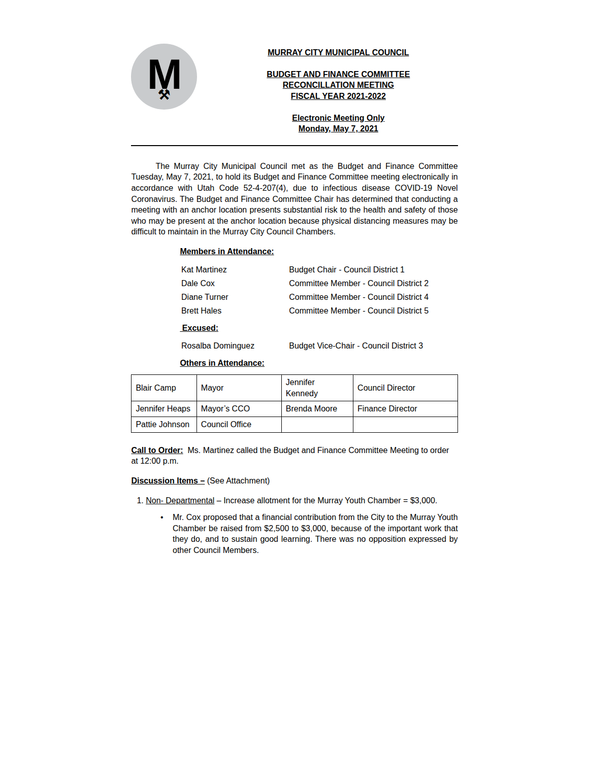M ⚒
MURRAY CITY MUNICIPAL COUNCIL
BUDGET AND FINANCE COMMITTEE
RECONCILLATION MEETING
FISCAL YEAR 2021-2022
Electronic Meeting Only
Monday, May 7, 2021
The Murray City Municipal Council met as the Budget and Finance Committee Tuesday, May 7, 2021, to hold its Budget and Finance Committee meeting electronically in accordance with Utah Code 52-4-207(4), due to infectious disease COVID-19 Novel Coronavirus. The Budget and Finance Committee Chair has determined that conducting a meeting with an anchor location presents substantial risk to the health and safety of those who may be present at the anchor location because physical distancing measures may be difficult to maintain in the Murray City Council Chambers.
Members in Attendance:
| Kat Martinez | Budget Chair - Council District 1 |
| Dale Cox | Committee Member - Council District 2 |
| Diane Turner | Committee Member - Council District 4 |
| Brett Hales | Committee Member - Council District 5 |
Excused:
| Rosalba Dominguez | Budget Vice-Chair - Council District 3 |
Others in Attendance:
| Blair Camp | Mayor | Jennifer Kennedy | Council Director |
| Jennifer Heaps | Mayor’s CCO | Brenda Moore | Finance Director |
| Pattie Johnson | Council Office | | |
Call to Order: Ms. Martinez called the Budget and Finance Committee Meeting to order at 12:00 p.m.
Discussion Items – (See Attachment)
Non- Departmental – Increase allotment for the Murray Youth Chamber = $3,000.
Mr. Cox proposed that a financial contribution from the City to the Murray Youth Chamber be raised from $2,500 to $3,000, because of the important work that they do, and to sustain good learning. There was no opposition expressed by other Council Members.